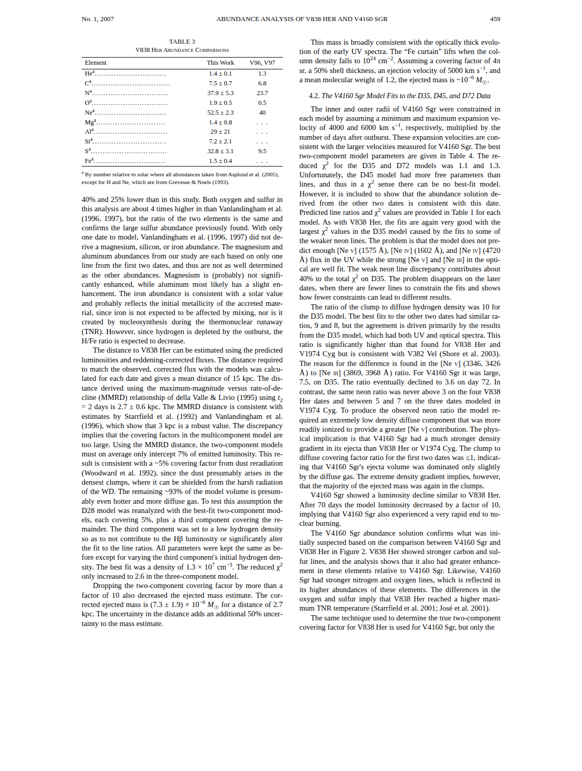No. 1, 2007 ABUNDANCE ANALYSIS OF V838 HER AND V4160 SGR 459
TABLE 3 V838 Her Abundance Comparisons
| Element | This Work | V96, V97 |
| --- | --- | --- |
| He a .............................. | 1.4 ± 0.1 | 1.3 |
| C a ................................. | 7.5 ± 0.7 | 6.8 |
| N a ................................ | 37.9 ± 5.3 | 23.7 |
| O a ................................ | 1.9 ± 0.5 | 0.5 |
| Ne a .............................. | 52.5 ± 2.3 | 40 |
| Mg a ............................. | 1.4 ± 0.8 | . . . |
| Al a ............................... | 29 ± 21 | . . . |
| Si a ............................... | 7.2 ± 2.1 | . . . |
| S a ................................ | 32.8 ± 3.1 | 9.5 |
| Fe a .............................. | 1.5 ± 0.4 | . . . |
a By number relative to solar where all abundances taken from Asplund et al. (2005), except for H and Ne, which are from Grevesse & Noels (1993).
40% and 25% lower than in this study. Both oxygen and sulfur in this analysis are about 4 times higher in than Vanlandingham et al. (1996, 1997), but the ratio of the two elements is the same and confirms the large sulfur abundance previously found. With only one date to model, Vanlandingham et al. (1996, 1997) did not derive a magnesium, silicon, or iron abundance. The magnesium and aluminum abundances from our study are each based on only one line from the first two dates, and thus are not as well determined as the other abundances. Magnesium is (probably) not significantly enhanced, while aluminum most likely has a slight enhancement. The iron abundance is consistent with a solar value and probably reflects the initial metallicity of the accreted material, since iron is not expected to be affected by mixing, nor is it created by nucleosynthesis during the thermonuclear runaway (TNR). However, since hydrogen is depleted by the outburst, the H/Fe ratio is expected to decrease.
The distance to V838 Her can be estimated using the predicted luminosities and reddening-corrected fluxes. The distance required to match the observed, corrected flux with the models was calculated for each date and gives a mean distance of 15 kpc. The distance derived using the maximum-magnitude versus rate-of-decline (MMRD) relationship of della Valle & Livio (1995) using t2 = 2 days is 2.7 ± 0.6 kpc. The MMRD distance is consistent with estimates by Starrfield et al. (1992) and Vanlandingham et al. (1996), which show that 3 kpc is a robust value. The discrepancy implies that the covering factors in the multicomponent model are too large. Using the MMRD distance, the two-component models must on average only intercept 7% of emitted luminosity. This result is consistent with a ~5% covering factor from dust reradiation (Woodward et al. 1992), since the dust presumably arises in the densest clumps, where it can be shielded from the harsh radiation of the WD. The remaining ~93% of the model volume is presumably even hotter and more diffuse gas. To test this assumption the D28 model was reanalyzed with the best-fit two-component models, each covering 5%, plus a third component covering the remainder. The third component was set to a low hydrogen density so as to not contribute to the Hβ luminosity or significantly alter the fit to the line ratios. All parameters were kept the same as before except for varying the third component's initial hydrogen density. The best fit was a density of 1.3 × 107 cm−3. The reduced χ2 only increased to 2.6 in the three-component model.
Dropping the two-component covering factor by more than a factor of 10 also decreased the ejected mass estimate. The corrected ejected mass is (7.3 ± 1.9) × 10−6 M☉ for a distance of 2.7 kpc. The uncertainty in the distance adds an additional 50% uncertainty to the mass estimate.
This mass is broadly consistent with the optically thick evolution of the early UV spectra. The “Fe curtain” lifts when the column density falls to 1024 cm−2. Assuming a covering factor of 4π sr, a 50% shell thickness, an ejection velocity of 5000 km s−1, and a mean molecular weight of 1.2, the ejected mass is ~10−6 M☉.
4.2. The V4160 Sgr Model Fits to the D35, D45, and D72 Data
The inner and outer radii of V4160 Sgr were constrained in each model by assuming a minimum and maximum expansion velocity of 4000 and 6000 km s−1, respectively, multiplied by the number of days after outburst. These expansion velocities are consistent with the larger velocities measured for V4160 Sgr. The best two-component model parameters are given in Table 4. The reduced χ2 for the D35 and D72 models was 1.1 and 1.3. Unfortunately, the D45 model had more free parameters than lines, and thus in a χ2 sense there can be no best-fit model. However, it is included to show that the abundance solution derived from the other two dates is consistent with this date. Predicted line ratios and χ2 values are provided in Table 1 for each model. As with V838 Her, the fits are again very good with the largest χ2 values in the D35 model caused by the fits to some of the weaker neon lines. The problem is that the model does not predict enough [Ne v] (1575 Å), [Ne iv] (1602 Å), and [Ne iv] (4720 Å) flux in the UV while the strong [Ne v] and [Ne iii] in the optical are well fit. The weak neon line discrepancy contributes about 40% to the total χ2 on D35. The problem disappears on the later dates, when there are fewer lines to constrain the fits and shows how fewer constraints can lead to different results.
The ratio of the clump to diffuse hydrogen density was 10 for the D35 model. The best fits to the other two dates had similar ratios, 9 and 8, but the agreement is driven primarily by the results from the D35 model, which had both UV and optical spectra. This ratio is significantly higher than that found for V838 Her and V1974 Cyg but is consistent with V382 Vel (Shore et al. 2003). The reason for the difference is found in the [Ne v] (3346, 3426 Å) to [Ne iii] (3869, 3968 Å) ratio. For V4160 Sgr it was large, 7.5, on D35. The ratio eventually declined to 3.6 on day 72. In contrast, the same neon ratio was never above 3 on the four V838 Her dates and between 5 and 7 on the three dates modeled in V1974 Cyg. To produce the observed neon ratio the model required an extremely low density diffuse component that was more readily ionized to provide a greater [Ne v] contribution. The physical implication is that V4160 Sgr had a much stronger density gradient in its ejecta than V838 Her or V1974 Cyg. The clump to diffuse covering factor ratio for the first two dates was ≤1, indicating that V4160 Sgr's ejecta volume was dominated only slightly by the diffuse gas. The extreme density gradient implies, however, that the majority of the ejected mass was again in the clumps.
V4160 Sgr showed a luminosity decline similar to V838 Her. After 70 days the model luminosity decreased by a factor of 10, implying that V4160 Sgr also experienced a very rapid end to nuclear burning.
The V4160 Sgr abundance solution confirms what was initially suspected based on the comparison between V4160 Sgr and V838 Her in Figure 2. V838 Her showed stronger carbon and sulfur lines, and the analysis shows that it also had greater enhancement in these elements relative to V4160 Sgr. Likewise, V4160 Sgr had stronger nitrogen and oxygen lines, which is reflected in its higher abundances of these elements. The differences in the oxygen and sulfur imply that V838 Her reached a higher maximum TNR temperature (Starrfield et al. 2001; José et al. 2001).
The same technique used to determine the true two-component covering factor for V838 Her is used for V4160 Sgr, but only the